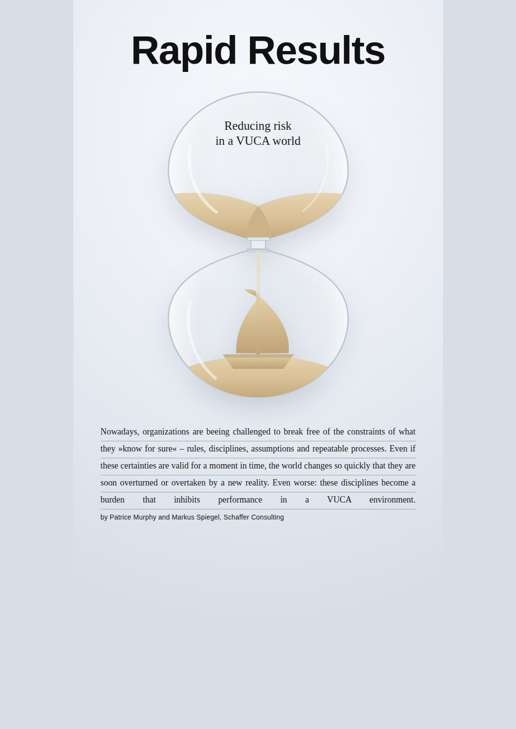Rapid Results
Reducing risk
in a VUCA world
Nowadays, organizations are beeing challenged to break free of the constraints of what they »know for sure« – rules, disciplines, assumptions and repeatable processes. Even if these certainties are valid for a moment in time, the world changes so quickly that they are soon overturned or overtaken by a new reality. Even worse: these disciplines become a burden that inhibits performance in a VUCA environment. by Patrice Murphy and Markus Spiegel, Schaffer Consulting